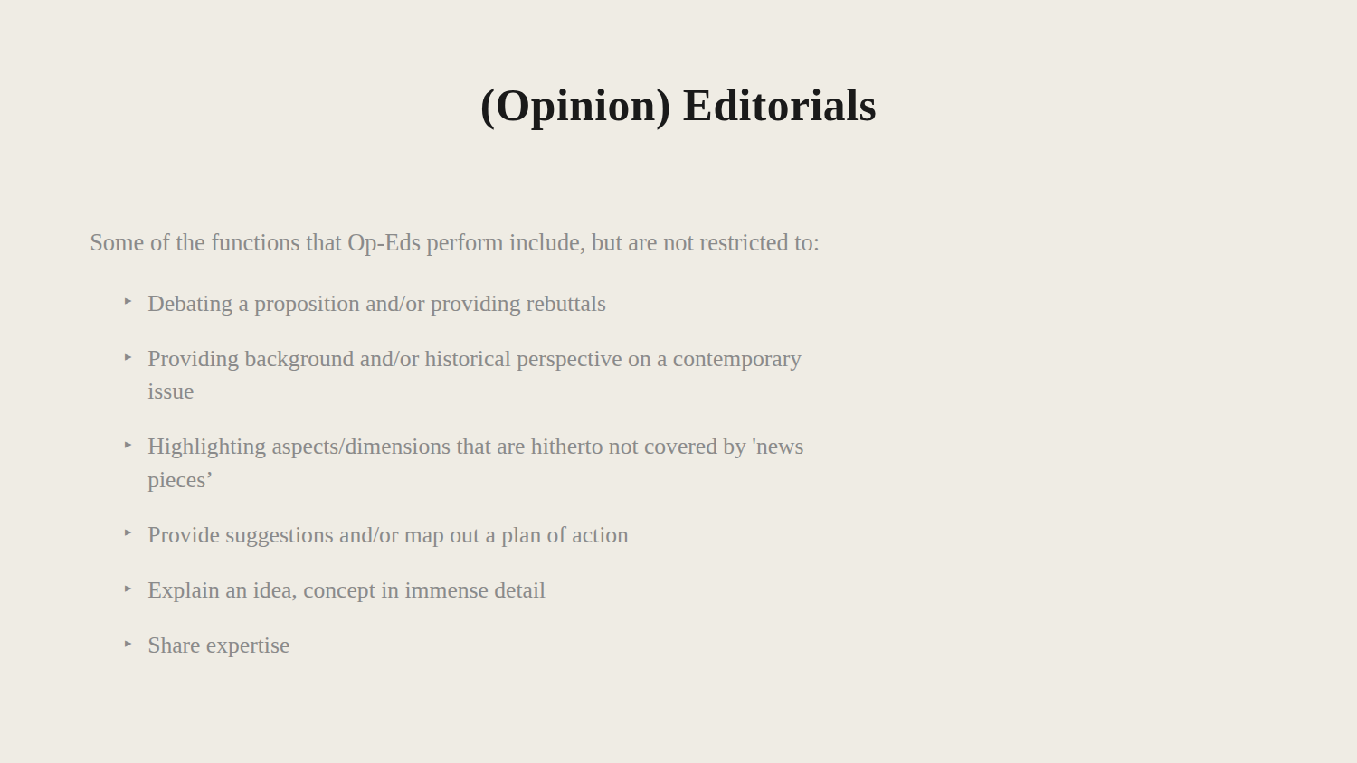(Opinion) Editorials
Some of the functions that Op-Eds perform include, but are not restricted to:
Debating a proposition and/or providing rebuttals
Providing background and/or historical perspective on a contemporary issue
Highlighting aspects/dimensions that are hitherto not covered by 'news pieces’
Provide suggestions and/or map out a plan of action
Explain an idea, concept in immense detail
Share expertise